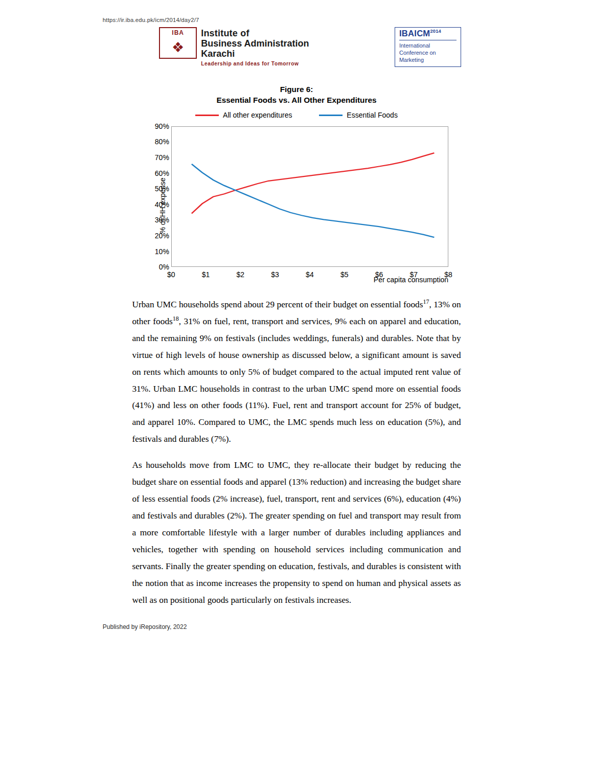https://ir.iba.edu.pk/icm/2014/day2/7
IBA
❖
Institute of
Business Administration
Karachi
Leadership and Ideas for Tomorrow
IBAICM2014
International
Conference on
Marketing
Figure 6:
Essential Foods vs. All Other Expenditures
All other expenditures
Essential Foods
% of HH expense
90% 80% 70% 60% 50% 40% 30% 20% 10% 0%
$0 $1 $2 $3 $4 $5 $6 $7 $8
Per capita consumption
Urban UMC households spend about 29 percent of their budget on essential foods17, 13% on other foods18, 31% on fuel, rent, transport and services, 9% each on apparel and education, and the remaining 9% on festivals (includes weddings, funerals) and durables. Note that by virtue of high levels of house ownership as discussed below, a significant amount is saved on rents which amounts to only 5% of budget compared to the actual imputed rent value of 31%. Urban LMC households in contrast to the urban UMC spend more on essential foods (41%) and less on other foods (11%). Fuel, rent and transport account for 25% of budget, and apparel 10%. Compared to UMC, the LMC spends much less on education (5%), and festivals and durables (7%).
As households move from LMC to UMC, they re-allocate their budget by reducing the budget share on essential foods and apparel (13% reduction) and increasing the budget share of less essential foods (2% increase), fuel, transport, rent and services (6%), education (4%) and festivals and durables (2%). The greater spending on fuel and transport may result from a more comfortable lifestyle with a larger number of durables including appliances and vehicles, together with spending on household services including communication and servants. Finally the greater spending on education, festivals, and durables is consistent with the notion that as income increases the propensity to spend on human and physical assets as well as on positional goods particularly on festivals increases.
Published by iRepository, 2022